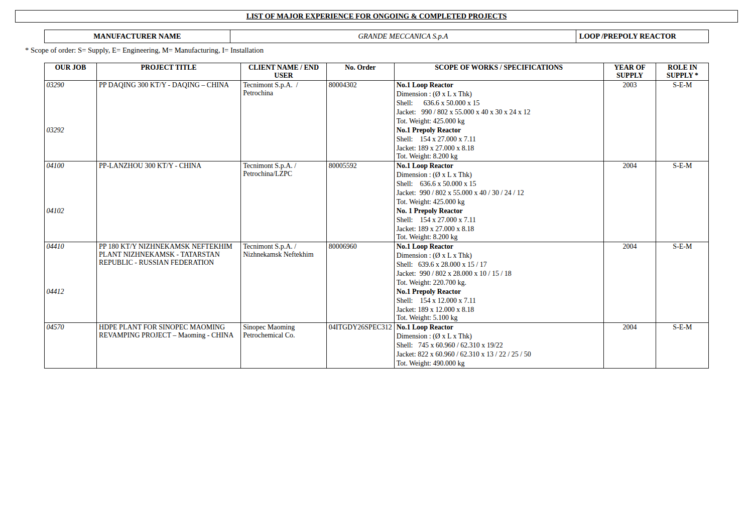LIST OF MAJOR EXPERIENCE FOR ONGOING & COMPLETED PROJECTS
| MANUFACTURER NAME | GRANDE MECCANICA S.p.A | LOOP /PREPOLY REACTOR |
* Scope of order: S= Supply, E= Engineering, M= Manufacturing, I= Installation
| OUR JOB | PROJECT TITLE | CLIENT NAME / END USER | No. Order | SCOPE OF WORKS / SPECIFICATIONS | YEAR OF SUPPLY | ROLE IN SUPPLY * |
| --- | --- | --- | --- | --- | --- | --- |
| 03290 | PP DAQING 300 KT/Y - DAQING – CHINA | Tecnimont S.p.A. / Petrochina | 80004302 | No.1 Loop Reactor | 2003 | S-E-M |
| | Dimension : (Ø x L x Thk) |
| | Shell: 636.6 x 50.000 x 15 |
| | Jacket: 990 / 802 x 55.000 x 40 x 30 x 24 x 12 |
| | Tot. Weight: 425.000 kg |
| 03292 | No.1 Prepoly Reactor |
| | Shell: 154 x 27.000 x 7.11 |
| | Jacket: 189 x 27.000 x 8.18 Tot. Weight: 8.200 kg |
| 04100 | PP-LANZHOU 300 KT/Y - CHINA | Tecnimont S.p.A. / Petrochina/LZPC | 80005592 | No.1 Loop Reactor | 2004 | S-E-M |
| | Dimension : (Ø x L x Thk) |
| | Shell: 636.6 x 50.000 x 15 |
| | Jacket: 990 / 802 x 55.000 x 40 / 30 / 24 / 12 |
| | Tot. Weight: 425.000 kg |
| 04102 | No. 1 Prepoly Reactor |
| | Shell: 154 x 27.000 x 7.11 |
| | Jacket: 189 x 27.000 x 8.18 Tot. Weight: 8.200 kg |
| 04410 | PP 180 KT/Y NIZHNEKAMSK NEFTEKHIM PLANT NIZHNEKAMSK - TATARSTAN REPUBLIC - RUSSIAN FEDERATION | Tecnimont S.p.A. / Nizhnekamsk Neftekhim | 80006960 | No.1 Loop Reactor | 2004 | S-E-M |
| | Dimension : (Ø x L x Thk) |
| | Shell: 639.6 x 28.000 x 15 / 17 |
| | Jacket: 990 / 802 x 28.000 x 10 / 15 / 18 |
| | Tot. Weight: 220.700 kg. |
| 04412 | No.1 Prepoly Reactor |
| | Shell: 154 x 12.000 x 7.11 |
| | Jacket: 189 x 12.000 x 8.18 Tot. Weight: 5.100 kg |
| 04570 | HDPE PLANT FOR SINOPEC MAOMING REVAMPING PROJECT – Maoming - CHINA | Sinopec Maoming Petrochemical Co. | 04ITGDY26SPEC312 | No.1 Loop Reactor | 2004 | S-E-M |
| | Dimension : (Ø x L x Thk) |
| | Shell: 745 x 60.960 / 62.310 x 19/22 |
| | Jacket: 822 x 60.960 / 62.310 x 13 / 22 / 25 / 50 |
| | Tot. Weight: 490.000 kg |